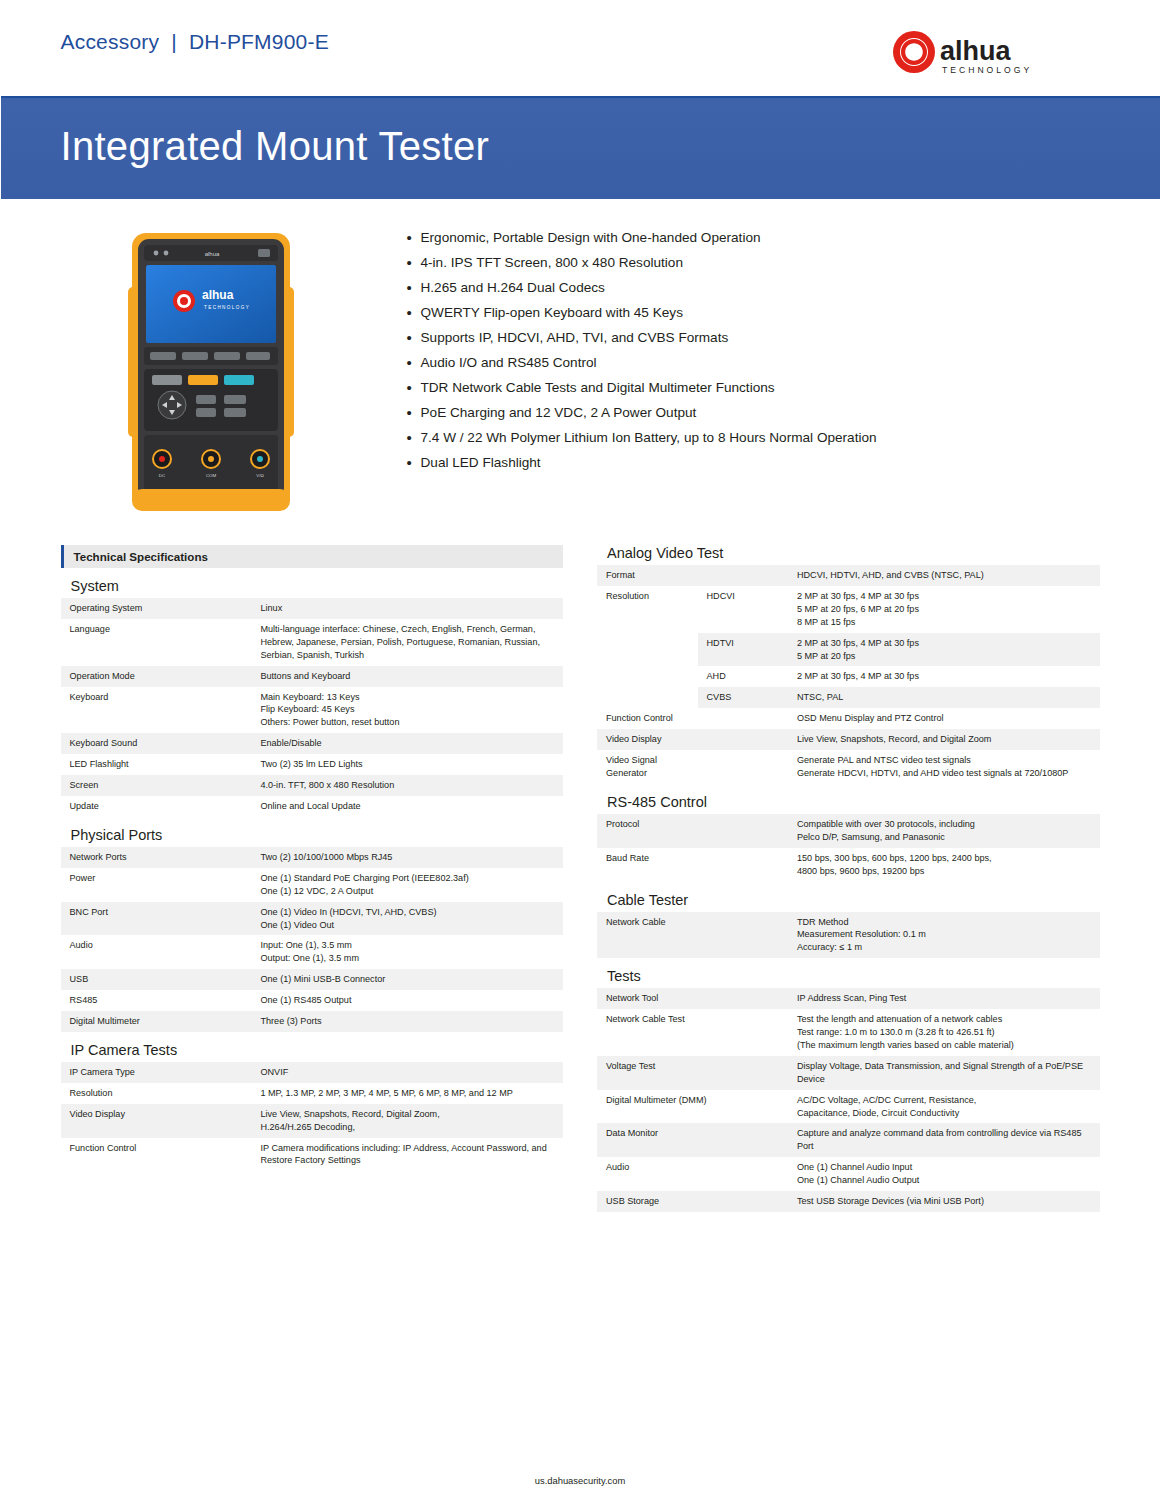Accessory | DH-PFM900-E
alhua TECHNOLOGY
Integrated Mount Tester
alhua alhua TECHNOLOGY DC COM V/Ω
Ergonomic, Portable Design with One-handed Operation
4-in. IPS TFT Screen, 800 x 480 Resolution
H.265 and H.264 Dual Codecs
QWERTY Flip-open Keyboard with 45 Keys
Supports IP, HDCVI, AHD, TVI, and CVBS Formats
Audio I/O and RS485 Control
TDR Network Cable Tests and Digital Multimeter Functions
PoE Charging and 12 VDC, 2 A Power Output
7.4 W / 22 Wh Polymer Lithium Ion Battery, up to 8 Hours Normal Operation
Dual LED Flashlight
Technical Specifications
System
| Operating System | Linux |
| Language | Multi-language interface: Chinese, Czech, English, French, German, Hebrew, Japanese, Persian, Polish, Portuguese, Romanian, Russian, Serbian, Spanish, Turkish |
| Operation Mode | Buttons and Keyboard |
| Keyboard | Main Keyboard: 13 Keys Flip Keyboard: 45 Keys Others: Power button, reset button |
| Keyboard Sound | Enable/Disable |
| LED Flashlight | Two (2) 35 lm LED Lights |
| Screen | 4.0-in. TFT, 800 x 480 Resolution |
| Update | Online and Local Update |
Physical Ports
| Network Ports | Two (2) 10/100/1000 Mbps RJ45 |
| Power | One (1) Standard PoE Charging Port (IEEE802.3af) One (1) 12 VDC, 2 A Output |
| BNC Port | One (1) Video In (HDCVI, TVI, AHD, CVBS) One (1) Video Out |
| Audio | Input: One (1), 3.5 mm Output: One (1), 3.5 mm |
| USB | One (1) Mini USB-B Connector |
| RS485 | One (1) RS485 Output |
| Digital Multimeter | Three (3) Ports |
IP Camera Tests
| IP Camera Type | ONVIF |
| Resolution | 1 MP, 1.3 MP, 2 MP, 3 MP, 4 MP, 5 MP, 6 MP, 8 MP, and 12 MP |
| Video Display | Live View, Snapshots, Record, Digital Zoom, H.264/H.265 Decoding, |
| Function Control | IP Camera modifications including: IP Address, Account Password, and Restore Factory Settings |
Analog Video Test
| Format | | HDCVI, HDTVI, AHD, and CVBS (NTSC, PAL) |
| Resolution | HDCVI | 2 MP at 30 fps, 4 MP at 30 fps 5 MP at 20 fps, 6 MP at 20 fps 8 MP at 15 fps |
| HDTVI | 2 MP at 30 fps, 4 MP at 30 fps 5 MP at 20 fps |
| AHD | 2 MP at 30 fps, 4 MP at 30 fps |
| CVBS | NTSC, PAL |
| Function Control | | OSD Menu Display and PTZ Control |
| Video Display | | Live View, Snapshots, Record, and Digital Zoom |
| Video Signal Generator | | Generate PAL and NTSC video test signals Generate HDCVI, HDTVI, and AHD video test signals at 720/1080P |
RS-485 Control
| Protocol | Compatible with over 30 protocols, including Pelco D/P, Samsung, and Panasonic |
| Baud Rate | 150 bps, 300 bps, 600 bps, 1200 bps, 2400 bps, 4800 bps, 9600 bps, 19200 bps |
Cable Tester
| Network Cable | TDR Method Measurement Resolution: 0.1 m Accuracy: ≤ 1 m |
Tests
| Network Tool | IP Address Scan, Ping Test |
| Network Cable Test | Test the length and attenuation of a network cables Test range: 1.0 m to 130.0 m (3.28 ft to 426.51 ft) (The maximum length varies based on cable material) |
| Voltage Test | Display Voltage, Data Transmission, and Signal Strength of a PoE/PSE Device |
| Digital Multimeter (DMM) | AC/DC Voltage, AC/DC Current, Resistance, Capacitance, Diode, Circuit Conductivity |
| Data Monitor | Capture and analyze command data from controlling device via RS485 Port |
| Audio | One (1) Channel Audio Input One (1) Channel Audio Output |
| USB Storage | Test USB Storage Devices (via Mini USB Port) |
us.dahuasecurity.com